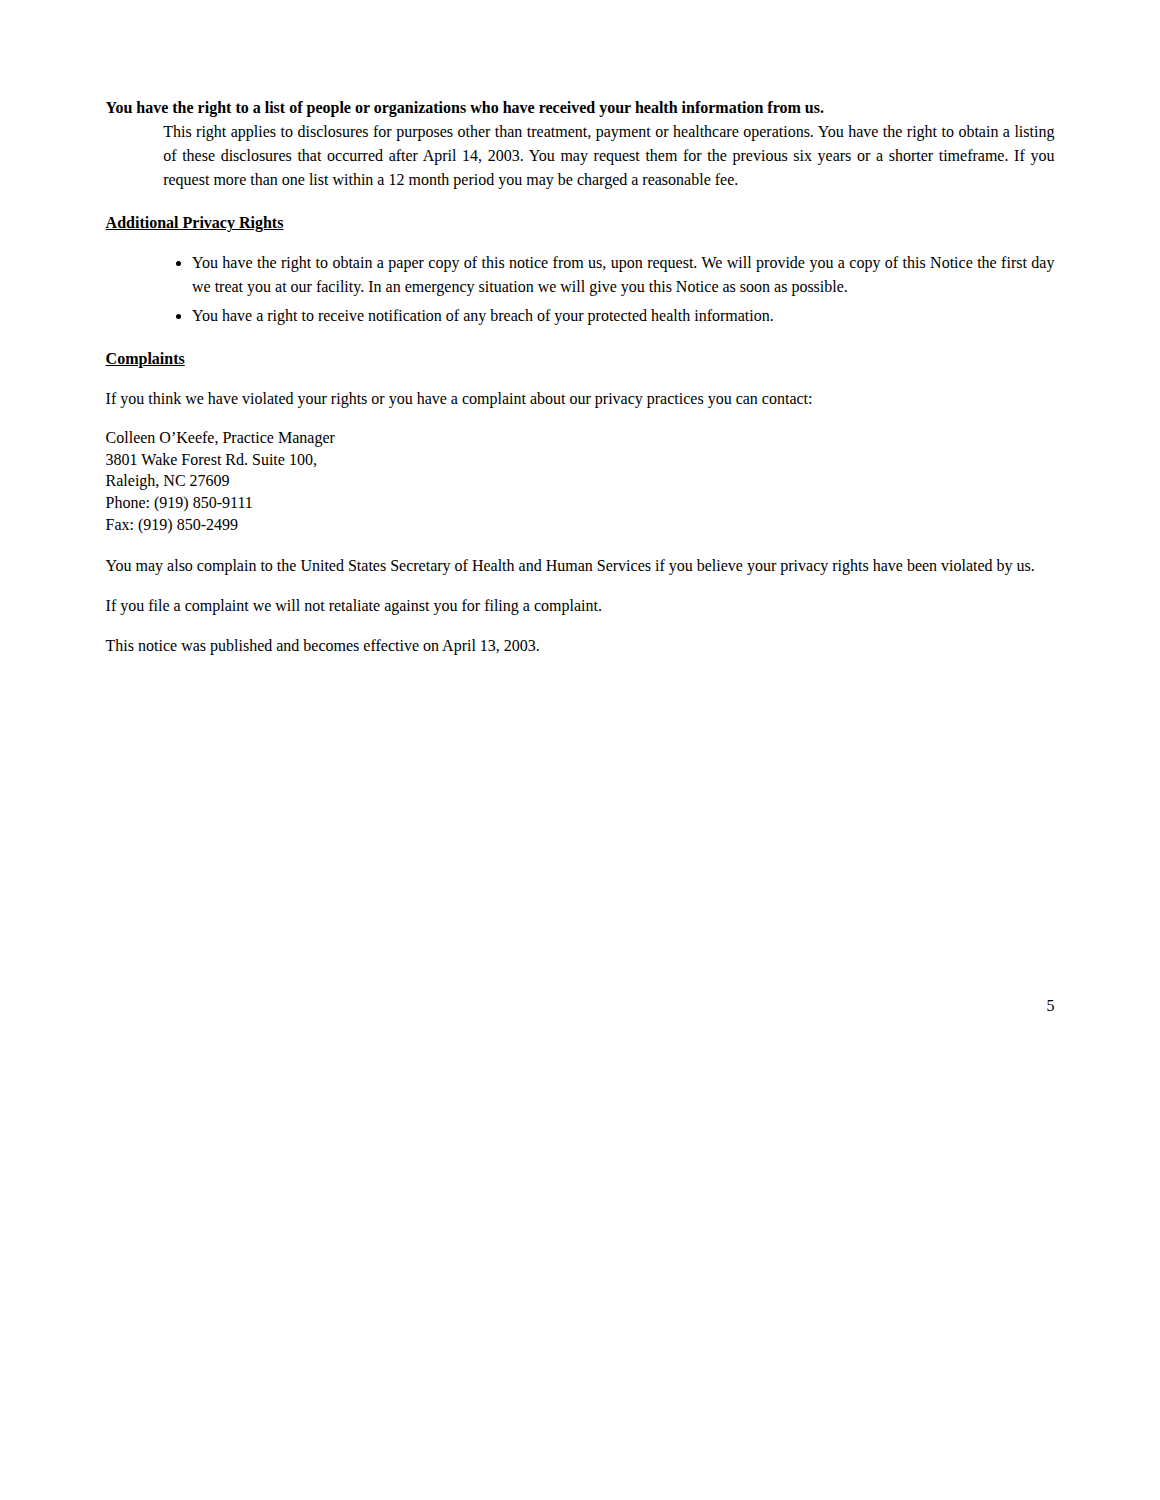You have the right to a list of people or organizations who have received your health information from us.
This right applies to disclosures for purposes other than treatment, payment or healthcare operations. You have the right to obtain a listing of these disclosures that occurred after April 14, 2003. You may request them for the previous six years or a shorter timeframe. If you request more than one list within a 12 month period you may be charged a reasonable fee.
Additional Privacy Rights
You have the right to obtain a paper copy of this notice from us, upon request. We will provide you a copy of this Notice the first day we treat you at our facility. In an emergency situation we will give you this Notice as soon as possible.
You have a right to receive notification of any breach of your protected health information.
Complaints
If you think we have violated your rights or you have a complaint about our privacy practices you can contact:
Colleen O’Keefe, Practice Manager
3801 Wake Forest Rd. Suite 100,
Raleigh, NC 27609
Phone: (919) 850-9111
Fax: (919) 850-2499
You may also complain to the United States Secretary of Health and Human Services if you believe your privacy rights have been violated by us.
If you file a complaint we will not retaliate against you for filing a complaint.
This notice was published and becomes effective on April 13, 2003.
5